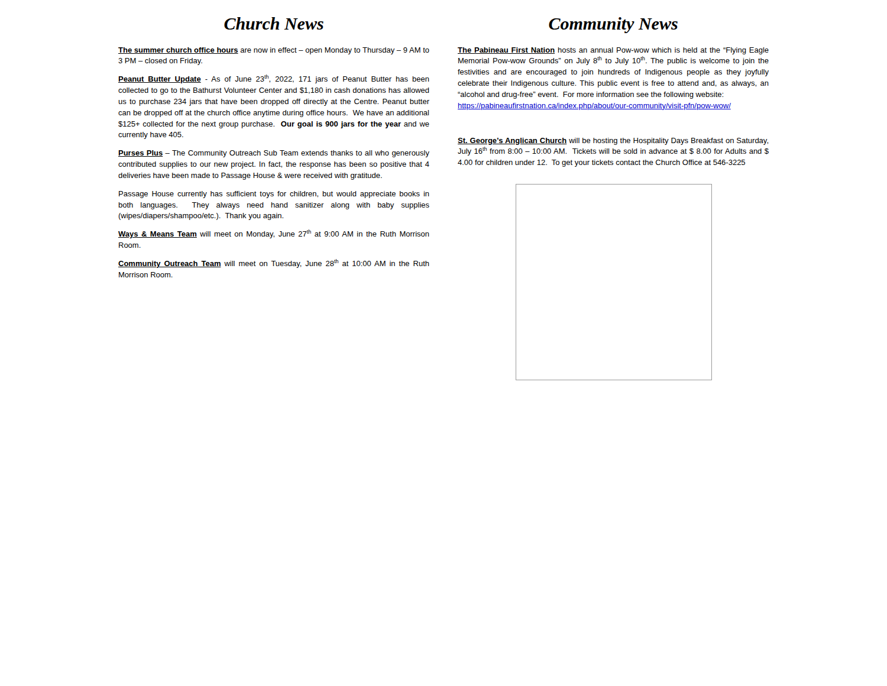Church News
The summer church office hours are now in effect – open Monday to Thursday – 9 AM to 3 PM – closed on Friday.
Peanut Butter Update - As of June 23th, 2022, 171 jars of Peanut Butter has been collected to go to the Bathurst Volunteer Center and $1,180 in cash donations has allowed us to purchase 234 jars that have been dropped off directly at the Centre. Peanut butter can be dropped off at the church office anytime during office hours. We have an additional $125+ collected for the next group purchase. Our goal is 900 jars for the year and we currently have 405.
Purses Plus – The Community Outreach Sub Team extends thanks to all who generously contributed supplies to our new project. In fact, the response has been so positive that 4 deliveries have been made to Passage House & were received with gratitude.
Passage House currently has sufficient toys for children, but would appreciate books in both languages. They always need hand sanitizer along with baby supplies (wipes/diapers/shampoo/etc.). Thank you again.
Ways & Means Team will meet on Monday, June 27th at 9:00 AM in the Ruth Morrison Room.
Community Outreach Team will meet on Tuesday, June 28th at 10:00 AM in the Ruth Morrison Room.
Community News
The Pabineau First Nation hosts an annual Pow-wow which is held at the “Flying Eagle Memorial Pow-wow Grounds” on July 8th to July 10th. The public is welcome to join the festivities and are encouraged to join hundreds of Indigenous people as they joyfully celebrate their Indigenous culture. This public event is free to attend and, as always, an “alcohol and drug-free” event. For more information see the following website:
https://pabineaufirstnation.ca/index.php/about/our-community/visit-pfn/pow-wow/
St. George’s Anglican Church will be hosting the Hospitality Days Breakfast on Saturday, July 16th from 8:00 – 10:00 AM. Tickets will be sold in advance at $ 8.00 for Adults and $ 4.00 for children under 12. To get your tickets contact the Church Office at 546-3225